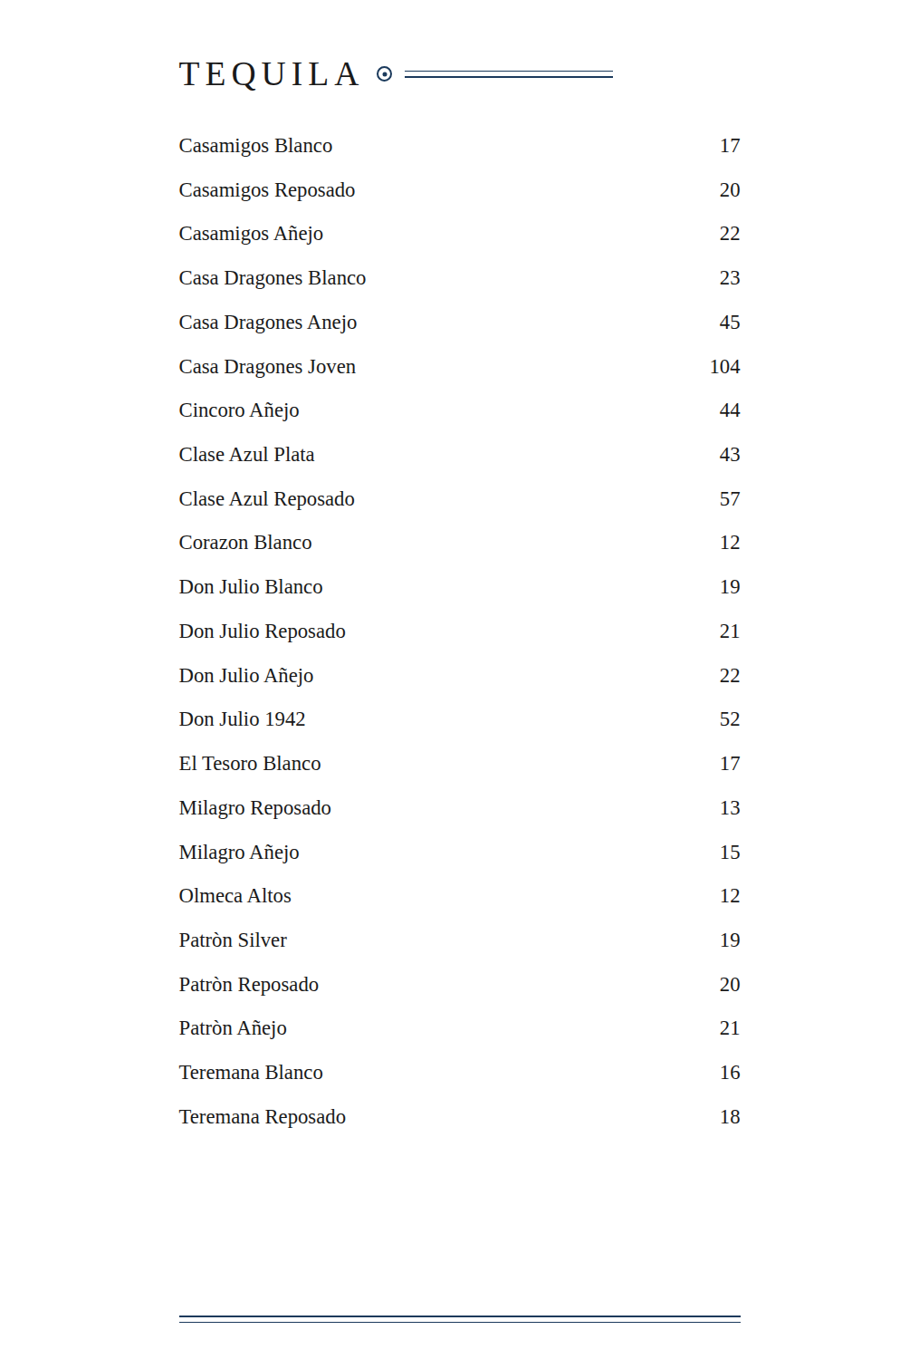TEQUILA
Casamigos Blanco 17
Casamigos Reposado 20
Casamigos Añejo 22
Casa Dragones Blanco 23
Casa Dragones Anejo 45
Casa Dragones Joven 104
Cincoro Añejo 44
Clase Azul Plata 43
Clase Azul Reposado 57
Corazon Blanco 12
Don Julio Blanco 19
Don Julio Reposado 21
Don Julio Añejo 22
Don Julio 194252
El Tesoro Blanco 17
Milagro Reposado 13
Milagro Añejo 15
Olmeca Altos 12
Patròn Silver 19
Patròn Reposado 20
Patròn Añejo 21
Teremana Blanco 16
Teremana Reposado 18